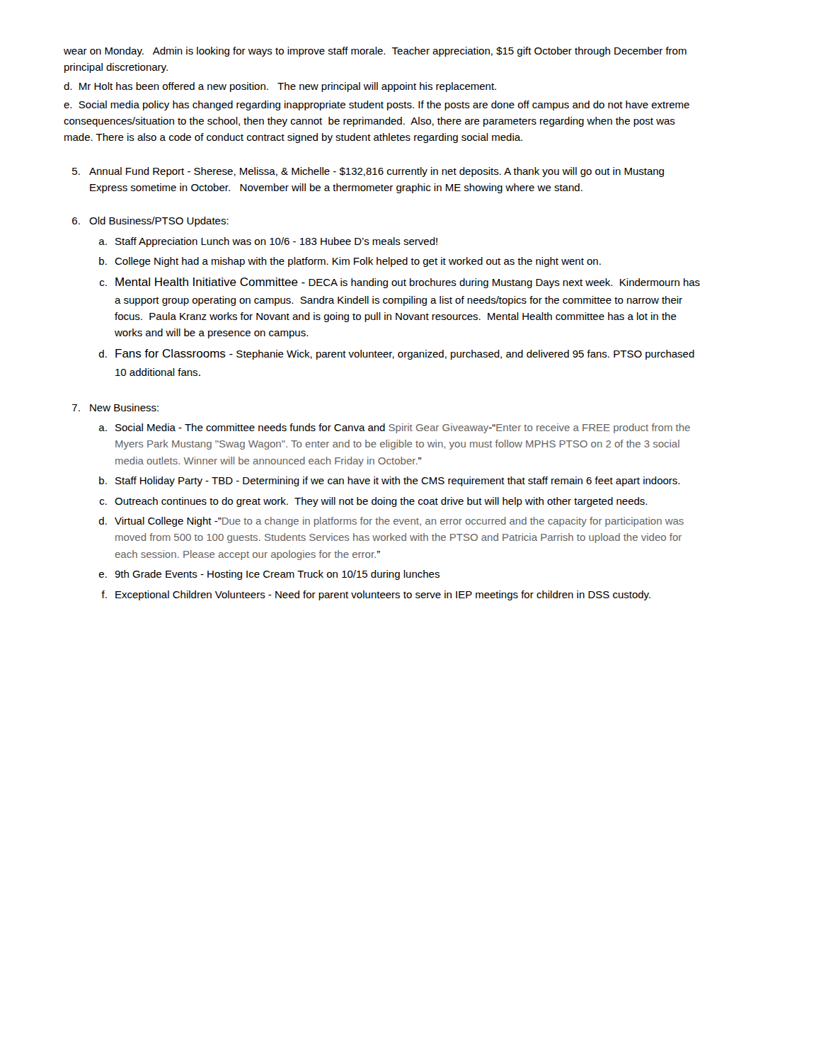wear on Monday. Admin is looking for ways to improve staff morale. Teacher appreciation, $15 gift October through December from principal discretionary.
d. Mr Holt has been offered a new position. The new principal will appoint his replacement.
e. Social media policy has changed regarding inappropriate student posts. If the posts are done off campus and do not have extreme consequences/situation to the school, then they cannot be reprimanded. Also, there are parameters regarding when the post was made. There is also a code of conduct contract signed by student athletes regarding social media.
Annual Fund Report - Sherese, Melissa, & Michelle - $132,816 currently in net deposits. A thank you will go out in Mustang Express sometime in October. November will be a thermometer graphic in ME showing where we stand.
Old Business/PTSO Updates:
Staff Appreciation Lunch was on 10/6 - 183 Hubee D’s meals served!
College Night had a mishap with the platform. Kim Folk helped to get it worked out as the night went on.
Mental Health Initiative Committee - DECA is handing out brochures during Mustang Days next week. Kindermourn has a support group operating on campus. Sandra Kindell is compiling a list of needs/topics for the committee to narrow their focus. Paula Kranz works for Novant and is going to pull in Novant resources. Mental Health committee has a lot in the works and will be a presence on campus.
Fans for Classrooms - Stephanie Wick, parent volunteer, organized, purchased, and delivered 95 fans. PTSO purchased 10 additional fans.
New Business:
Social Media - The committee needs funds for Canva and Spirit Gear Giveaway-“Enter to receive a FREE product from the Myers Park Mustang "Swag Wagon". To enter and to be eligible to win, you must follow MPHS PTSO on 2 of the 3 social media outlets. Winner will be announced each Friday in October.”
Staff Holiday Party - TBD - Determining if we can have it with the CMS requirement that staff remain 6 feet apart indoors.
Outreach continues to do great work. They will not be doing the coat drive but will help with other targeted needs.
Virtual College Night -”Due to a change in platforms for the event, an error occurred and the capacity for participation was moved from 500 to 100 guests. Students Services has worked with the PTSO and Patricia Parrish to upload the video for each session. Please accept our apologies for the error.”
9th Grade Events - Hosting Ice Cream Truck on 10/15 during lunches
Exceptional Children Volunteers - Need for parent volunteers to serve in IEP meetings for children in DSS custody.